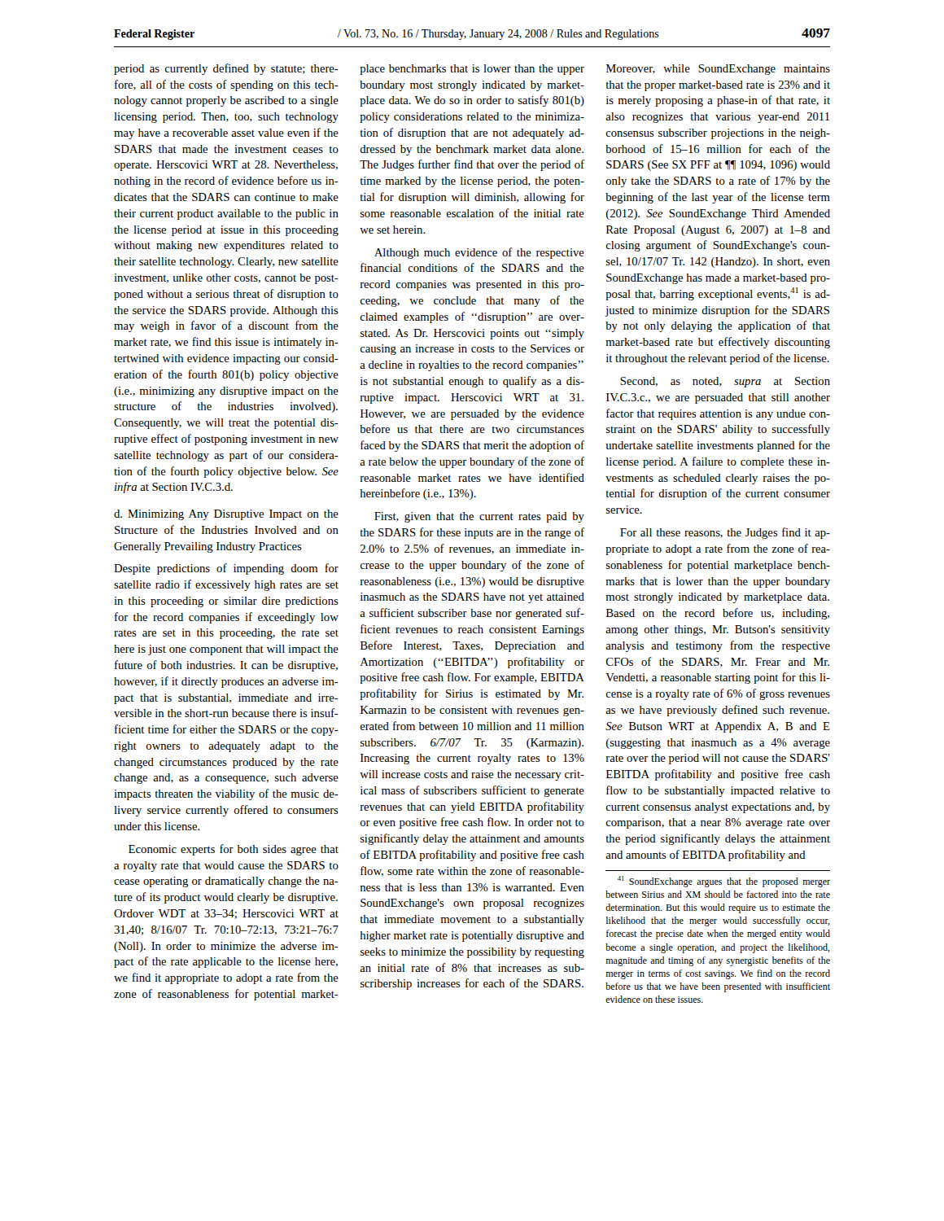Federal Register / Vol. 73, No. 16 / Thursday, January 24, 2008 / Rules and Regulations 4097
period as currently defined by statute; therefore, all of the costs of spending on this technology cannot properly be ascribed to a single licensing period. Then, too, such technology may have a recoverable asset value even if the SDARS that made the investment ceases to operate. Herscovici WRT at 28. Nevertheless, nothing in the record of evidence before us indicates that the SDARS can continue to make their current product available to the public in the license period at issue in this proceeding without making new expenditures related to their satellite technology. Clearly, new satellite investment, unlike other costs, cannot be postponed without a serious threat of disruption to the service the SDARS provide. Although this may weigh in favor of a discount from the market rate, we find this issue is intimately intertwined with evidence impacting our consideration of the fourth 801(b) policy objective (i.e., minimizing any disruptive impact on the structure of the industries involved). Consequently, we will treat the potential disruptive effect of postponing investment in new satellite technology as part of our consideration of the fourth policy objective below. See infra at Section IV.C.3.d.
d. Minimizing Any Disruptive Impact on the Structure of the Industries Involved and on Generally Prevailing Industry Practices
Despite predictions of impending doom for satellite radio if excessively high rates are set in this proceeding or similar dire predictions for the record companies if exceedingly low rates are set in this proceeding, the rate set here is just one component that will impact the future of both industries. It can be disruptive, however, if it directly produces an adverse impact that is substantial, immediate and irreversible in the short-run because there is insufficient time for either the SDARS or the copyright owners to adequately adapt to the changed circumstances produced by the rate change and, as a consequence, such adverse impacts threaten the viability of the music delivery service currently offered to consumers under this license.
Economic experts for both sides agree that a royalty rate that would cause the SDARS to cease operating or dramatically change the nature of its product would clearly be disruptive. Ordover WDT at 33–34; Herscovici WRT at 31,40; 8/16/07 Tr. 70:10–72:13, 73:21–76:7 (Noll). In order to minimize the adverse impact of the rate applicable to the license here, we find it appropriate to adopt a rate from the zone of reasonableness for potential marketplace benchmarks that is lower than the upper boundary most strongly indicated by marketplace data. We do so in order to satisfy 801(b) policy considerations related to the minimization of disruption that are not adequately addressed by the benchmark market data alone. The Judges further find that over the period of time marked by the license period, the potential for disruption will diminish, allowing for some reasonable escalation of the initial rate we set herein.
Although much evidence of the respective financial conditions of the SDARS and the record companies was presented in this proceeding, we conclude that many of the claimed examples of ‘‘disruption’’ are overstated. As Dr. Herscovici points out ‘‘simply causing an increase in costs to the Services or a decline in royalties to the record companies’’ is not substantial enough to qualify as a disruptive impact. Herscovici WRT at 31. However, we are persuaded by the evidence before us that there are two circumstances faced by the SDARS that merit the adoption of a rate below the upper boundary of the zone of reasonable market rates we have identified hereinbefore (i.e., 13%).
First, given that the current rates paid by the SDARS for these inputs are in the range of 2.0% to 2.5% of revenues, an immediate increase to the upper boundary of the zone of reasonableness (i.e., 13%) would be disruptive inasmuch as the SDARS have not yet attained a sufficient subscriber base nor generated sufficient revenues to reach consistent Earnings Before Interest, Taxes, Depreciation and Amortization (‘‘EBITDA’’) profitability or positive free cash flow. For example, EBITDA profitability for Sirius is estimated by Mr. Karmazin to be consistent with revenues generated from between 10 million and 11 million subscribers. 6/7/07 Tr. 35 (Karmazin). Increasing the current royalty rates to 13% will increase costs and raise the necessary critical mass of subscribers sufficient to generate revenues that can yield EBITDA profitability or even positive free cash flow. In order not to significantly delay the attainment and amounts of EBITDA profitability and positive free cash flow, some rate within the zone of reasonableness that is less than 13% is warranted. Even SoundExchange's own proposal recognizes that immediate movement to a substantially higher market rate is potentially disruptive and seeks to minimize the possibility by requesting an initial rate of 8% that increases as subscribership increases for each of the SDARS. Moreover, while SoundExchange maintains that the proper market-based rate is 23% and it is merely proposing a phase-in of that rate, it also recognizes that various year-end 2011 consensus subscriber projections in the neighborhood of 15–16 million for each of the SDARS (See SX PFF at ¶¶ 1094, 1096) would only take the SDARS to a rate of 17% by the beginning of the last year of the license term (2012). See SoundExchange Third Amended Rate Proposal (August 6, 2007) at 1–8 and closing argument of SoundExchange's counsel, 10/17/07 Tr. 142 (Handzo). In short, even SoundExchange has made a market-based proposal that, barring exceptional events,41 is adjusted to minimize disruption for the SDARS by not only delaying the application of that market-based rate but effectively discounting it throughout the relevant period of the license.
Second, as noted, supra at Section IV.C.3.c., we are persuaded that still another factor that requires attention is any undue constraint on the SDARS' ability to successfully undertake satellite investments planned for the license period. A failure to complete these investments as scheduled clearly raises the potential for disruption of the current consumer service.
For all these reasons, the Judges find it appropriate to adopt a rate from the zone of reasonableness for potential marketplace benchmarks that is lower than the upper boundary most strongly indicated by marketplace data. Based on the record before us, including, among other things, Mr. Butson's sensitivity analysis and testimony from the respective CFOs of the SDARS, Mr. Frear and Mr. Vendetti, a reasonable starting point for this license is a royalty rate of 6% of gross revenues as we have previously defined such revenue. See Butson WRT at Appendix A, B and E (suggesting that inasmuch as a 4% average rate over the period will not cause the SDARS' EBITDA profitability and positive free cash flow to be substantially impacted relative to current consensus analyst expectations and, by comparison, that a near 8% average rate over the period significantly delays the attainment and amounts of EBITDA profitability and
41 SoundExchange argues that the proposed merger between Sirius and XM should be factored into the rate determination. But this would require us to estimate the likelihood that the merger would successfully occur, forecast the precise date when the merged entity would become a single operation, and project the likelihood, magnitude and timing of any synergistic benefits of the merger in terms of cost savings. We find on the record before us that we have been presented with insufficient evidence on these issues.